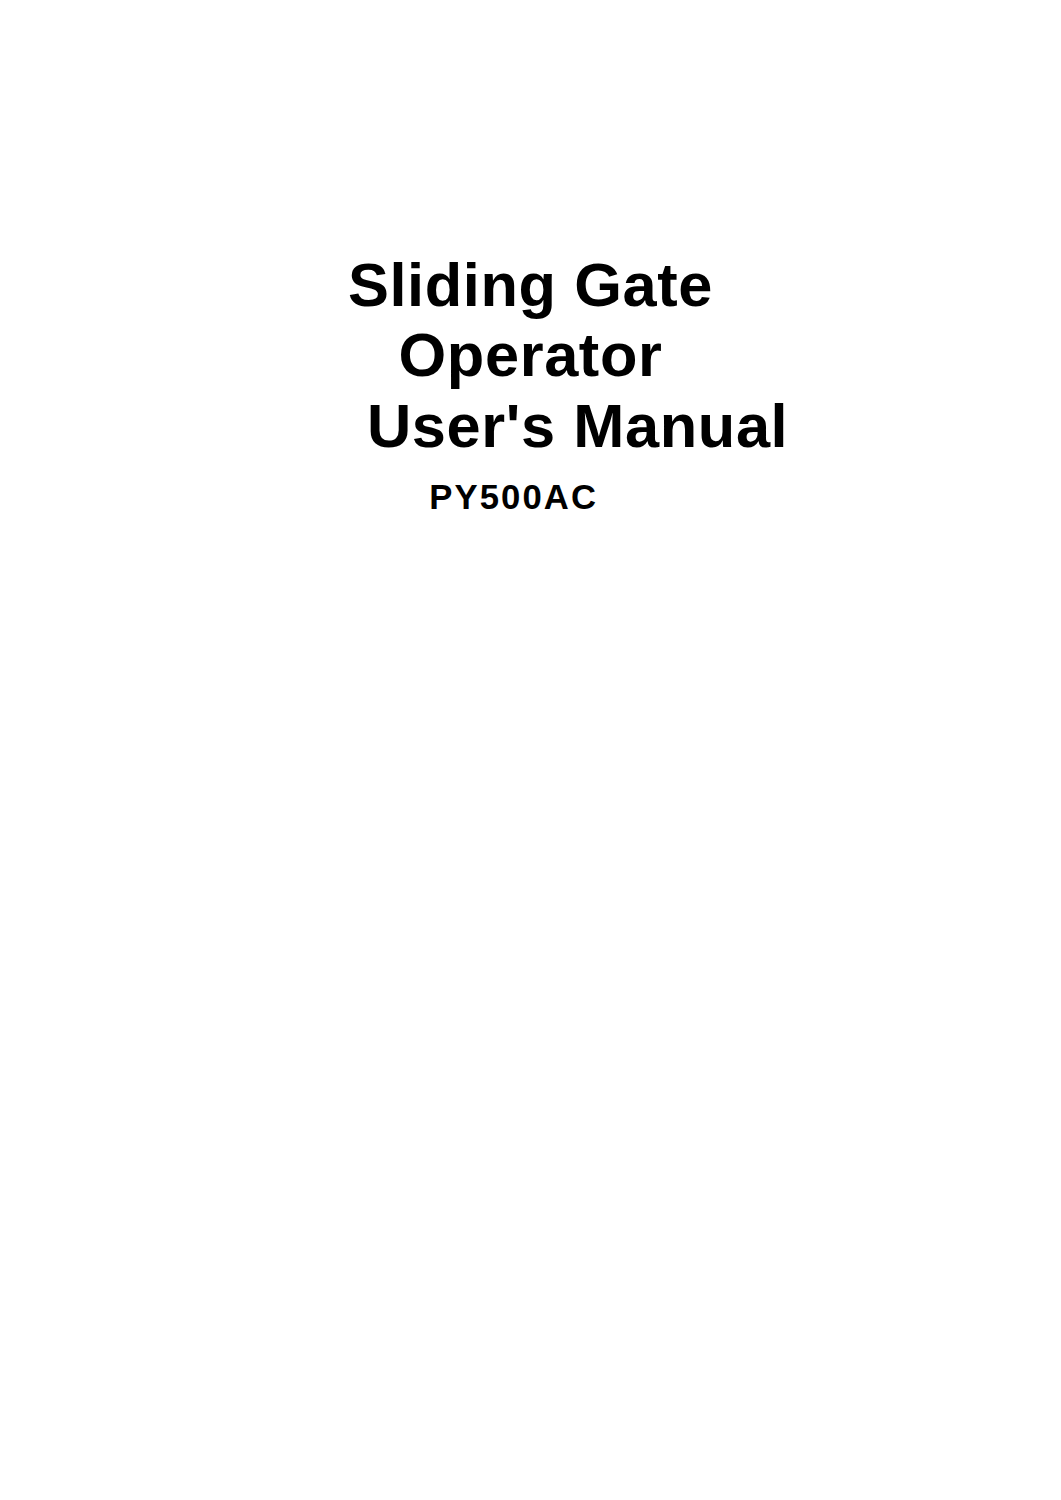Sliding Gate Operator User's Manual
PY500AC